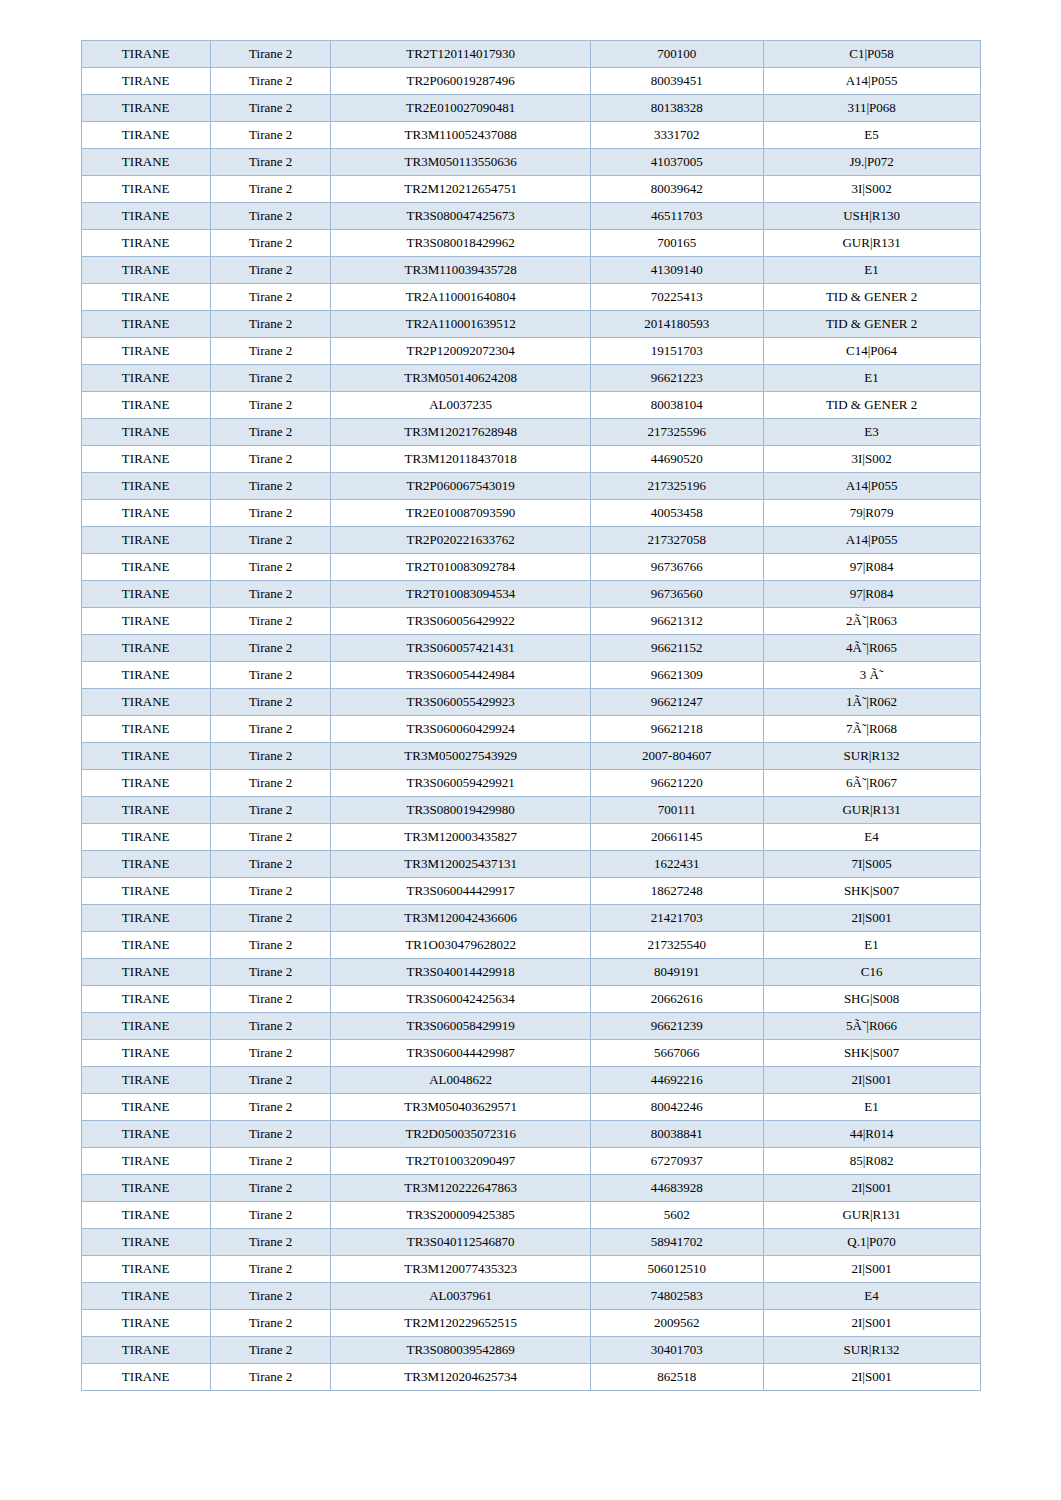| TIRANE | Tirane 2 | TR2T120114017930 | 700100 | C1/P058 |
| TIRANE | Tirane 2 | TR2P060019287496 | 80039451 | A14/P055 |
| TIRANE | Tirane 2 | TR2E010027090481 | 80138328 | 311/P068 |
| TIRANE | Tirane 2 | TR3M110052437088 | 3331702 | E5 |
| TIRANE | Tirane 2 | TR3M050113550636 | 41037005 | J9./P072 |
| TIRANE | Tirane 2 | TR2M120212654751 | 80039642 | 3I/S002 |
| TIRANE | Tirane 2 | TR3S080047425673 | 46511703 | USH/R130 |
| TIRANE | Tirane 2 | TR3S080018429962 | 700165 | GUR/R131 |
| TIRANE | Tirane 2 | TR3M110039435728 | 41309140 | E1 |
| TIRANE | Tirane 2 | TR2A110001640804 | 70225413 | TID & GENER 2 |
| TIRANE | Tirane 2 | TR2A110001639512 | 2014180593 | TID & GENER 2 |
| TIRANE | Tirane 2 | TR2P120092072304 | 19151703 | C14/P064 |
| TIRANE | Tirane 2 | TR3M050140624208 | 96621223 | E1 |
| TIRANE | Tirane 2 | AL0037235 | 80038104 | TID & GENER 2 |
| TIRANE | Tirane 2 | TR3M120217628948 | 217325596 | E3 |
| TIRANE | Tirane 2 | TR3M120118437018 | 44690520 | 3I/S002 |
| TIRANE | Tirane 2 | TR2P060067543019 | 217325196 | A14/P055 |
| TIRANE | Tirane 2 | TR2E010087093590 | 40053458 | 79/R079 |
| TIRANE | Tirane 2 | TR2P020221633762 | 217327058 | A14/P055 |
| TIRANE | Tirane 2 | TR2T010083092784 | 96736766 | 97/R084 |
| TIRANE | Tirane 2 | TR2T010083094534 | 96736560 | 97/R084 |
| TIRANE | Tirane 2 | TR3S060056429922 | 96621312 | 2Ã˜/R063 |
| TIRANE | Tirane 2 | TR3S060057421431 | 96621152 | 4Ã˜/R065 |
| TIRANE | Tirane 2 | TR3S060054424984 | 96621309 | 3 Ã˜ |
| TIRANE | Tirane 2 | TR3S060055429923 | 96621247 | 1Ã˜/R062 |
| TIRANE | Tirane 2 | TR3S060060429924 | 96621218 | 7Ã˜/R068 |
| TIRANE | Tirane 2 | TR3M050027543929 | 2007-804607 | SUR/R132 |
| TIRANE | Tirane 2 | TR3S060059429921 | 96621220 | 6Ã˜/R067 |
| TIRANE | Tirane 2 | TR3S080019429980 | 700111 | GUR/R131 |
| TIRANE | Tirane 2 | TR3M120003435827 | 20661145 | E4 |
| TIRANE | Tirane 2 | TR3M120025437131 | 1622431 | 7I/S005 |
| TIRANE | Tirane 2 | TR3S060044429917 | 18627248 | SHK/S007 |
| TIRANE | Tirane 2 | TR3M120042436606 | 21421703 | 2I/S001 |
| TIRANE | Tirane 2 | TR1O030479628022 | 217325540 | E1 |
| TIRANE | Tirane 2 | TR3S040014429918 | 8049191 | C16 |
| TIRANE | Tirane 2 | TR3S060042425634 | 20662616 | SHG/S008 |
| TIRANE | Tirane 2 | TR3S060058429919 | 96621239 | 5Ã˜/R066 |
| TIRANE | Tirane 2 | TR3S060044429987 | 5667066 | SHK/S007 |
| TIRANE | Tirane 2 | AL0048622 | 44692216 | 2I/S001 |
| TIRANE | Tirane 2 | TR3M050403629571 | 80042246 | E1 |
| TIRANE | Tirane 2 | TR2D050035072316 | 80038841 | 44/R014 |
| TIRANE | Tirane 2 | TR2T010032090497 | 67270937 | 85/R082 |
| TIRANE | Tirane 2 | TR3M120222647863 | 44683928 | 2I/S001 |
| TIRANE | Tirane 2 | TR3S200009425385 | 5602 | GUR/R131 |
| TIRANE | Tirane 2 | TR3S040112546870 | 58941702 | Q.1/P070 |
| TIRANE | Tirane 2 | TR3M120077435323 | 506012510 | 2I/S001 |
| TIRANE | Tirane 2 | AL0037961 | 74802583 | E4 |
| TIRANE | Tirane 2 | TR2M120229652515 | 2009562 | 2I/S001 |
| TIRANE | Tirane 2 | TR3S080039542869 | 30401703 | SUR/R132 |
| TIRANE | Tirane 2 | TR3M120204625734 | 862518 | 2I/S001 |